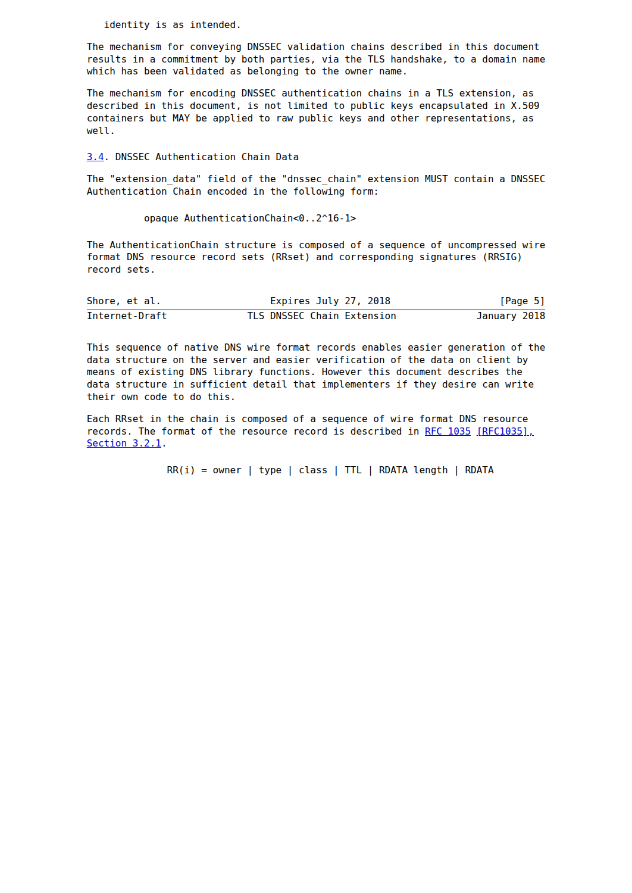identity is as intended.
The mechanism for conveying DNSSEC validation chains described in this document results in a commitment by both parties, via the TLS handshake, to a domain name which has been validated as belonging to the owner name.
The mechanism for encoding DNSSEC authentication chains in a TLS extension, as described in this document, is not limited to public keys encapsulated in X.509 containers but MAY be applied to raw public keys and other representations, as well.
3.4. DNSSEC Authentication Chain Data
The "extension_data" field of the "dnssec_chain" extension MUST contain a DNSSEC Authentication Chain encoded in the following form:
opaque AuthenticationChain<0..2^16-1>
The AuthenticationChain structure is composed of a sequence of uncompressed wire format DNS resource record sets (RRset) and corresponding signatures (RRSIG) record sets.
Shore, et al. Expires July 27, 2018 [Page 5]
Internet-Draft TLS DNSSEC Chain Extension January 2018
This sequence of native DNS wire format records enables easier generation of the data structure on the server and easier verification of the data on client by means of existing DNS library functions. However this document describes the data structure in sufficient detail that implementers if they desire can write their own code to do this.
Each RRset in the chain is composed of a sequence of wire format DNS resource records. The format of the resource record is described in RFC 1035 [RFC1035], Section 3.2.1.
RR(i) = owner | type | class | TTL | RDATA length | RDATA